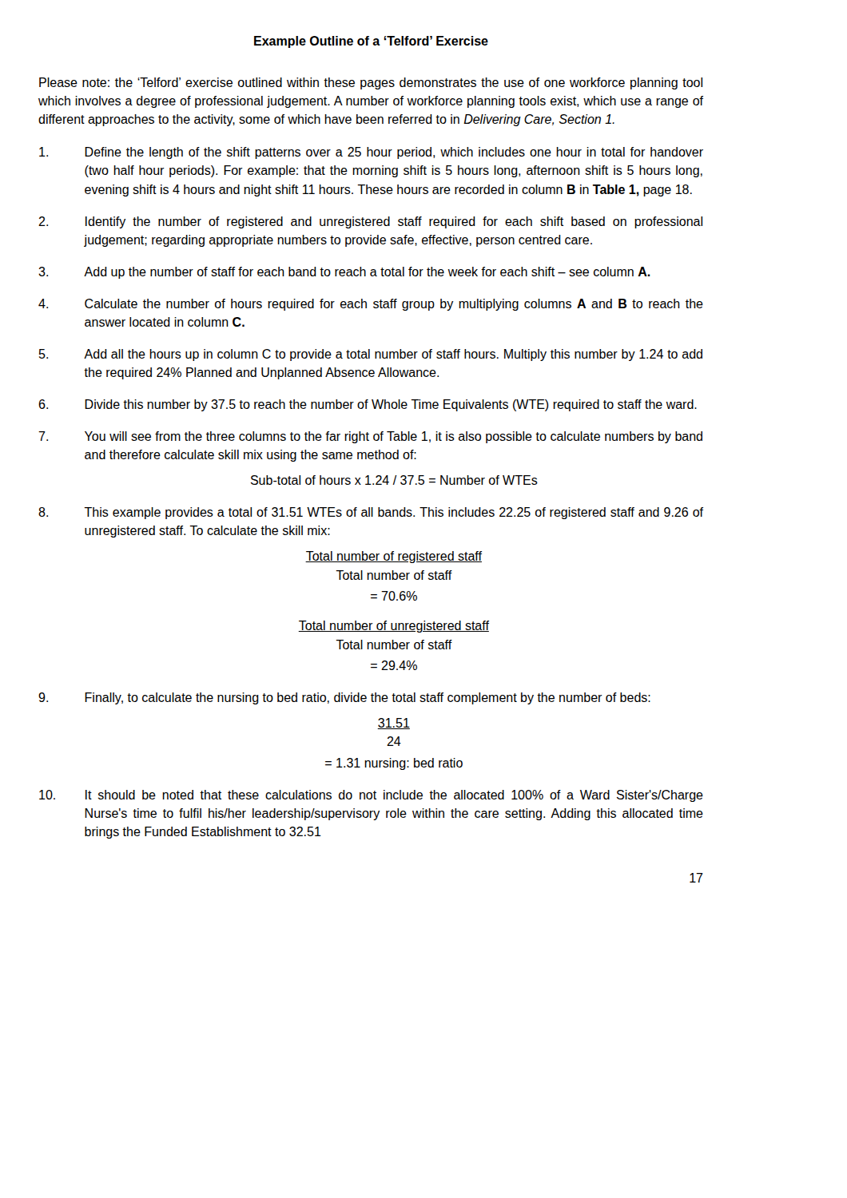Example Outline of a ‘Telford’ Exercise
Please note: the ‘Telford’ exercise outlined within these pages demonstrates the use of one workforce planning tool which involves a degree of professional judgement. A number of workforce planning tools exist, which use a range of different approaches to the activity, some of which have been referred to in Delivering Care, Section 1.
1. Define the length of the shift patterns over a 25 hour period, which includes one hour in total for handover (two half hour periods). For example: that the morning shift is 5 hours long, afternoon shift is 5 hours long, evening shift is 4 hours and night shift 11 hours. These hours are recorded in column B in Table 1, page 18.
2. Identify the number of registered and unregistered staff required for each shift based on professional judgement; regarding appropriate numbers to provide safe, effective, person centred care.
3. Add up the number of staff for each band to reach a total for the week for each shift – see column A.
4. Calculate the number of hours required for each staff group by multiplying columns A and B to reach the answer located in column C.
5. Add all the hours up in column C to provide a total number of staff hours. Multiply this number by 1.24 to add the required 24% Planned and Unplanned Absence Allowance.
6. Divide this number by 37.5 to reach the number of Whole Time Equivalents (WTE) required to staff the ward.
7. You will see from the three columns to the far right of Table 1, it is also possible to calculate numbers by band and therefore calculate skill mix using the same method of:
Sub-total of hours x 1.24 / 37.5 = Number of WTEs
8. This example provides a total of 31.51 WTEs of all bands. This includes 22.25 of registered staff and 9.26 of unregistered staff. To calculate the skill mix:
Total number of registered staff Total number of staff
= 70.6%
Total number of unregistered staff Total number of staff
= 29.4%
9. Finally, to calculate the nursing to bed ratio, divide the total staff complement by the number of beds:
31.51 24
= 1.31 nursing: bed ratio
10. It should be noted that these calculations do not include the allocated 100% of a Ward Sister's/Charge Nurse's time to fulfil his/her leadership/supervisory role within the care setting. Adding this allocated time brings the Funded Establishment to 32.51
17